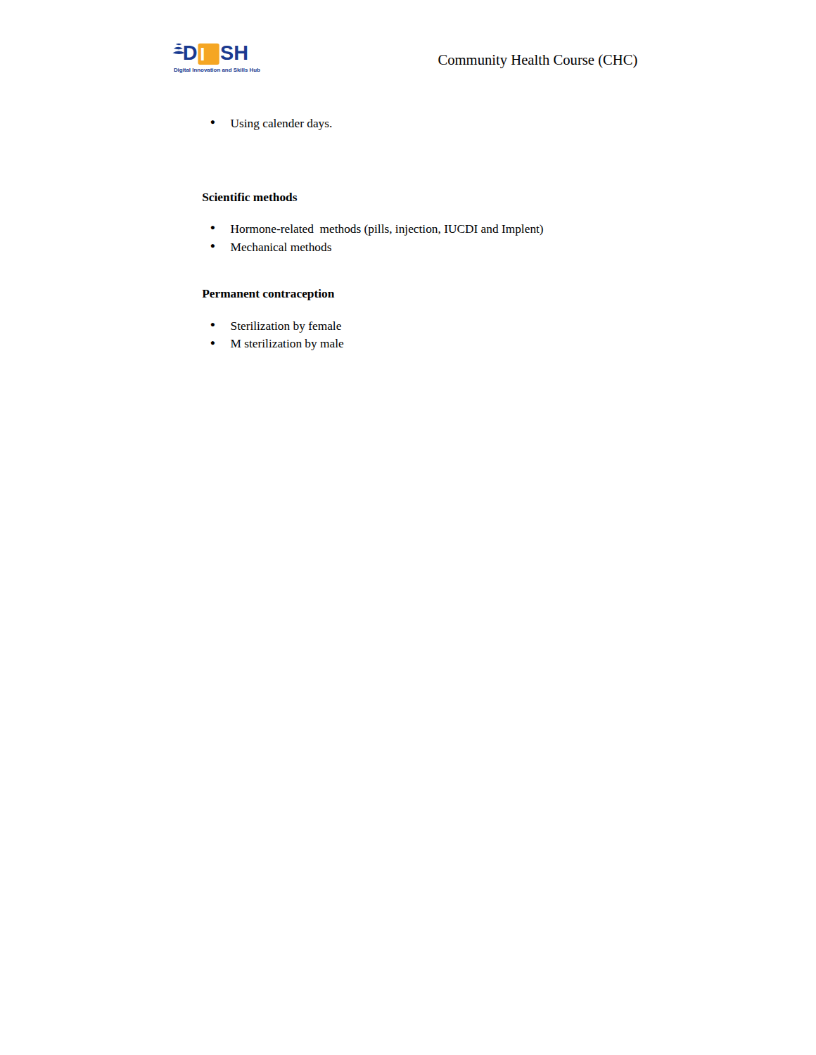D I SH Digital Innovation and Skills Hub
Community Health Course (CHC)
Using calender days.
Scientific methods
Hormone-related methods (pills, injection, IUCDI and Implent)
Mechanical methods
Permanent contraception
Sterilization by female
M sterilization by male